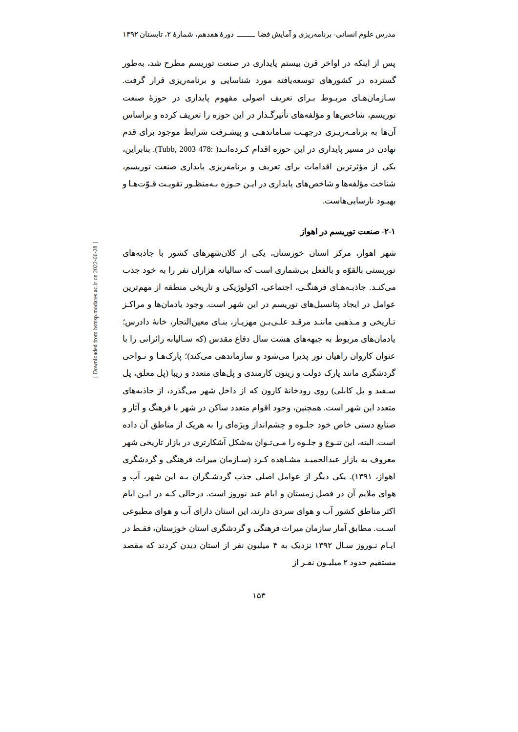[ Downloaded from hsmsp.modares.ac.ir on 2022-06-28 ]
مدرس علوم انسانی- برنامه‌ریزی و آمایش فضا دورهٔ هفدهم، شمارهٔ ۲، تابستان ۱۳۹۲
پس از اینکه در اواخر قرن بیستم پایداری در صنعت توریسم مطرح شد، به‌طور گسترده در کشورهای توسعه‌یافته مورد شناسایی و برنامه‌ریزی قرار گرفت. سـازمان‌هـای مربـوط بـرای تعریف اصولی مفهوم پایداری در حوزهٔ صنعت توریسم، شاخص‌ها و مؤلفه‌های تأثیرگـذار در این حوزه را تعریف کرده و براساس آن‌ها به برنامـه‌ریـزی درجهـت سـاماندهـی و پیشـرفت شرایط موجود برای قدم نهادن در مسیر پایداری در این حوزه اقدام کـرده‌انـد( :Tubb, 2003 478). بنابراین، یکی از مؤثرترین اقدامات برای تعریف و برنامه‌ریزی پایداری صنعت توریسم، شناخت مؤلفه‌ها و شاخص‌های پایداری در ایـن حـوزه بـه‌منظـور تقویـت قـوّت‌هـا و بهبـود نارسایی‌هاست.
۲-۱- صنعت توریسم در اهواز
شهر اهواز، مرکز استان خوزستان، یکی از کلان‌شهرهای کشور با جاذبه‌های توریستی بالقوّه و بالفعل بی‌شماری است که سالیانه هزاران نفر را به خود جذب می‌کنـد. جاذبـه‌هـای فرهنگـی، اجتماعی، اکولوژیکی و تاریخی منطقه از مهم‌ترین عوامل در ایجاد پتانسیل‌های توریسم در این شهر است. وجود یادمان‌ها و مراکـز تـاریخی و مـذهبی ماننـد مرقـد علـی‌بـن مهزیـار، بنـای معین‌التجار، خانهٔ دادرس؛ یادمان‌های مربوط به جبهه‌های هشت سال دفاع مقدس (که سـالیانه زائرانی را با عنوان کاروان راهیان نور پذیرا می‌شود و سازماندهی می‌کند)؛ پارک‌هـا و نـواحی گردشگری مانند پارک دولت و زیتون کارمندی و پل‌های متعدد و زیبا (پل معلق، پل سـفید و پل کابلی) روی رودخانهٔ کارون که از داخل شهر می‌گذرد، از جاذبه‌های متعدد این شهر است. همچنین، وجود اقوام متعدد ساکن در شهر با فرهنگ و آثار و صنایع دستی خاص خود جلـوه و چشم‌انداز ویژه‌ای را به هریک از مناطق آن داده است. البته، این تنـوع و جلـوه را مـی‌تـوان به‌شکل آشکارتری در بازار تاریخی شهر معروف به بازار عبدالحمیـد مشـاهده کـرد (سـازمان میراث فرهنگی و گردشگری اهواز، ۱۳۹۱). یکی دیگر از عوامل اصلی جذب گردشـگران بـه این شهر، آب و هوای ملایم آن در فصل زمستان و ایام عید نوروز است. درحالی کـه در ایـن ایام اکثر مناطق کشور آب و هوای سردی دارند، این استان دارای آب و هوای مطبوعی اسـت. مطابق آمار سازمان میراث فرهنگی و گردشگری استان خوزستان، فقـط در ایـام نـوروز سـال ۱۳۹۲ نزدیک به ۴ میلیون نفر از استان دیدن کردند که مقصد مستقیم حدود ۲ میلیـون نفـر از
۱۵۳